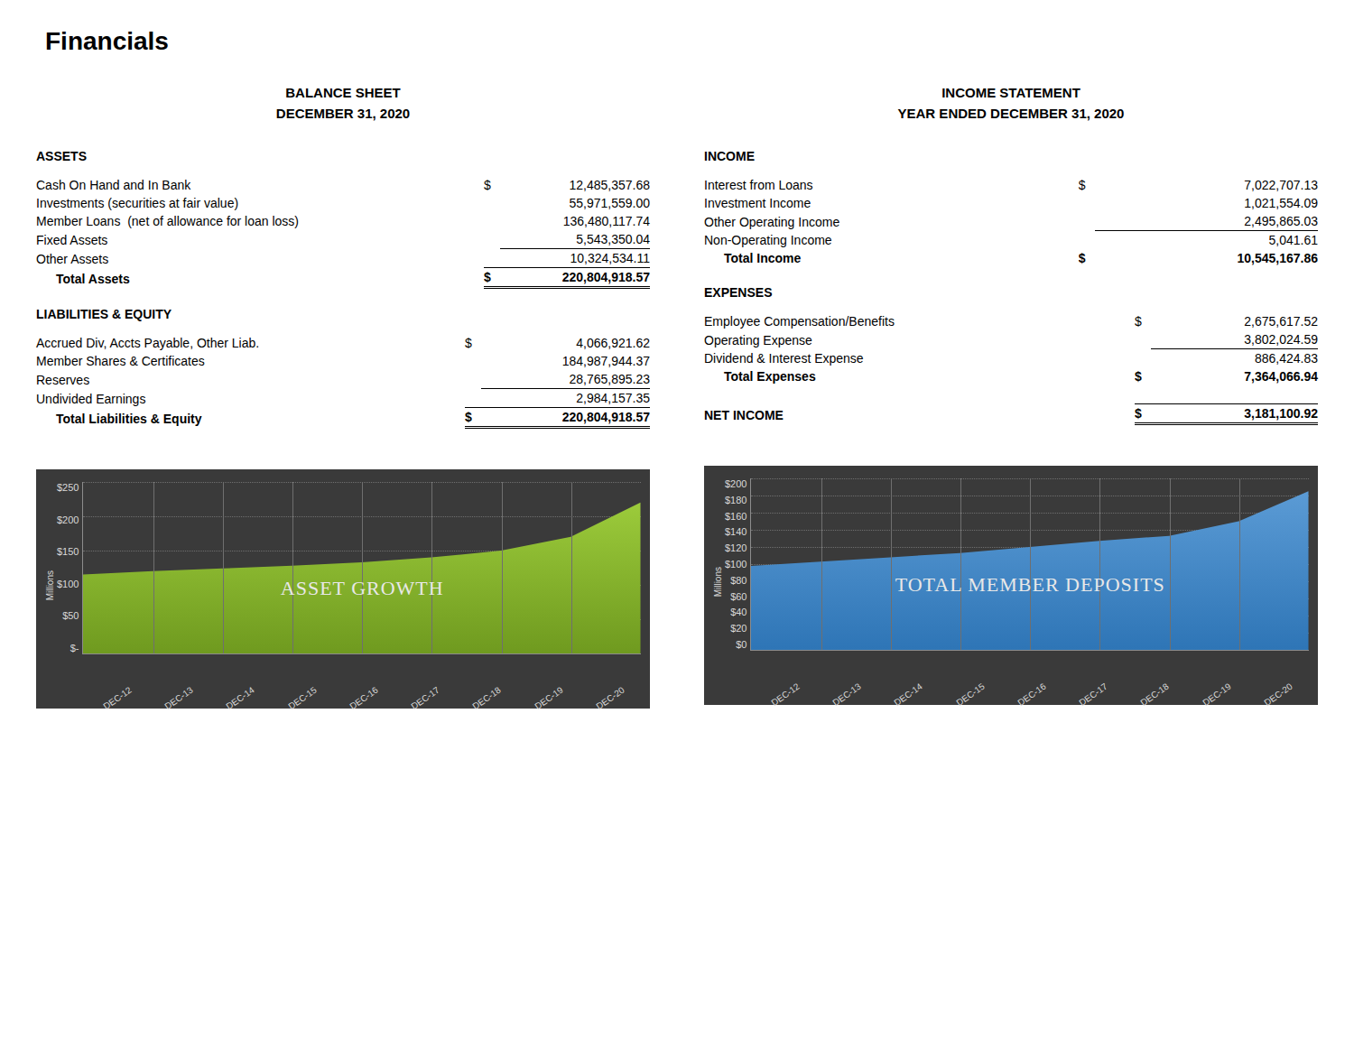Financials
BALANCE SHEET
DECEMBER 31, 2020
ASSETS
| Cash On Hand and In Bank | $ | 12,485,357.68 |
| Investments (securities at fair value) | | 55,971,559.00 |
| Member Loans (net of allowance for loan loss) | | 136,480,117.74 |
| Fixed Assets | | 5,543,350.04 |
| Other Assets | | 10,324,534.11 |
| Total Assets | $ | 220,804,918.57 |
LIABILITIES & EQUITY
| Accrued Div, Accts Payable, Other Liab. | $ | 4,066,921.62 |
| Member Shares & Certificates | | 184,987,944.37 |
| Reserves | | 28,765,895.23 |
| Undivided Earnings | | 2,984,157.35 |
| Total Liabilities & Equity | $ | 220,804,918.57 |
Millions
$250 $200 $150 $100 $50 $-
ASSET GROWTH
DEC-12 DEC-13 DEC-14 DEC-15 DEC-16 DEC-17 DEC-18 DEC-19 DEC-20
INCOME STATEMENT
YEAR ENDED DECEMBER 31, 2020
INCOME
| Interest from Loans | $ | 7,022,707.13 |
| Investment Income | | 1,021,554.09 |
| Other Operating Income | | 2,495,865.03 |
| Non-Operating Income | | 5,041.61 |
| Total Income | $ | 10,545,167.86 |
EXPENSES
| Employee Compensation/Benefits | $ | 2,675,617.52 |
| Operating Expense | | 3,802,024.59 |
| Dividend & Interest Expense | | 886,424.83 |
| Total Expenses | $ | 7,364,066.94 |
| NET INCOME | $ | 3,181,100.92 |
Millions
$200 $180 $160 $140 $120 $100 $80 $60 $40 $20 $0
TOTAL MEMBER DEPOSITS
DEC-12 DEC-13 DEC-14 DEC-15 DEC-16 DEC-17 DEC-18 DEC-19 DEC-20